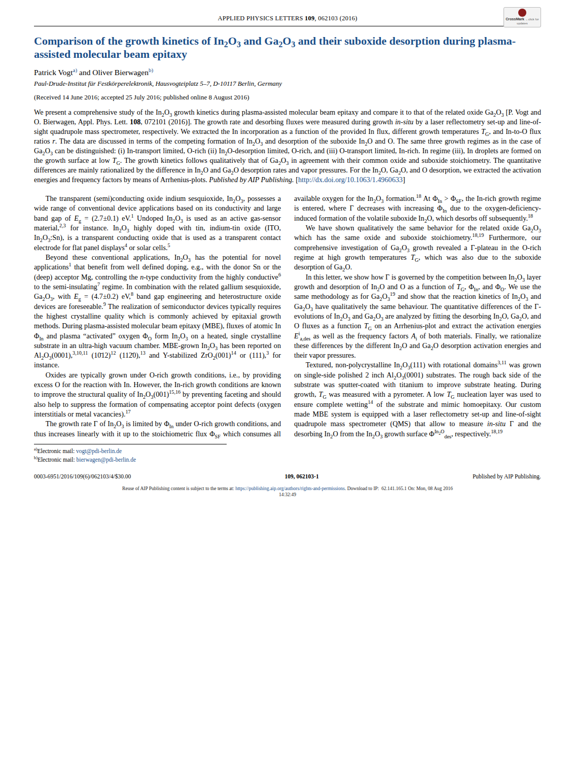APPLIED PHYSICS LETTERS 109, 062103 (2016)
CrossMark ←click for updates
Comparison of the growth kinetics of In2O3 and Ga2O3 and their suboxide desorption during plasma-assisted molecular beam epitaxy
Patrick Vogta) and Oliver Bierwagenb)
Paul-Drude-Institut für Festkörperelektronik, Hausvogteiplatz 5–7, D-10117 Berlin, Germany
(Received 14 June 2016; accepted 25 July 2016; published online 8 August 2016)
We present a comprehensive study of the In2O3 growth kinetics during plasma-assisted molecular beam epitaxy and compare it to that of the related oxide Ga2O3 [P. Vogt and O. Bierwagen, Appl. Phys. Lett. 108, 072101 (2016)]. The growth rate and desorbing fluxes were measured during growth in-situ by a laser reflectometry set-up and line-of-sight quadrupole mass spectrometer, respectively. We extracted the In incorporation as a function of the provided In flux, different growth temperatures TG, and In-to-O flux ratios r. The data are discussed in terms of the competing formation of In2O3 and desorption of the suboxide In2O and O. The same three growth regimes as in the case of Ga2O3 can be distinguished: (i) In-transport limited, O-rich (ii) In2O-desorption limited, O-rich, and (iii) O-transport limited, In-rich. In regime (iii), In droplets are formed on the growth surface at low TG. The growth kinetics follows qualitatively that of Ga2O3 in agreement with their common oxide and suboxide stoichiometry. The quantitative differences are mainly rationalized by the difference in In2O and Ga2O desorption rates and vapor pressures. For the In2O, Ga2O, and O desorption, we extracted the activation energies and frequency factors by means of Arrhenius-plots. Published by AIP Publishing. [http://dx.doi.org/10.1063/1.4960633]
The transparent (semi)conducting oxide indium sesquioxide, In2O3, possesses a wide range of conventional device applications based on its conductivity and large band gap of Eg = (2.7±0.1) eV.1 Undoped In2O3 is used as an active gas-sensor material,2,3 for instance. In2O3 highly doped with tin, indium-tin oxide (ITO, In2O3:Sn), is a transparent conducting oxide that is used as a transparent contact electrode for flat panel displays4 or solar cells.5
Beyond these conventional applications, In2O3 has the potential for novel applications1 that benefit from well defined doping, e.g., with the donor Sn or the (deep) acceptor Mg, controlling the n-type conductivity from the highly conductive6 to the semi-insulating7 regime. In combination with the related gallium sesquioxide, Ga2O3, with Eg = (4.7±0.2) eV,8 band gap engineering and heterostructure oxide devices are foreseeable.9 The realization of semiconductor devices typically requires the highest crystalline quality which is commonly achieved by epitaxial growth methods. During plasma-assisted molecular beam epitaxy (MBE), fluxes of atomic In ΦIn and plasma “activated” oxygen ΦO form In2O3 on a heated, single crystalline substrate in an ultra-high vacuum chamber. MBE-grown In2O3 has been reported on Al2O3(0001),3,10,11 (10̄12)12 (112̄0),13 and Y-stabilized ZrO2(001)14 or (111),3 for instance.
Oxides are typically grown under O-rich growth conditions, i.e., by providing excess O for the reaction with In. However, the In-rich growth conditions are known to improve the structural quality of In2O3(001)15,16 by preventing faceting and should also help to suppress the formation of compensating acceptor point defects (oxygen interstitials or metal vacancies).17
The growth rate Γ of In2O3 is limited by ΦIn under O-rich growth conditions, and thus increases linearly with it up to the stoichiometric flux ΦSF which consumes all available oxygen for the In2O3 formation.18 At ΦIn > ΦSF, the In-rich growth regime is entered, where Γ decreases with increasing ΦIn due to the oxygen-deficiency-induced formation of the volatile suboxide In2O, which desorbs off subsequently.18
We have shown qualitatively the same behavior for the related oxide Ga2O3 which has the same oxide and suboxide stoichiometry.18,19 Furthermore, our comprehensive investigation of Ga2O3 growth revealed a Γ-plateau in the O-rich regime at high growth temperatures TG, which was also due to the suboxide desorption of Ga2O.
In this letter, we show how Γ is governed by the competition between In2O3 layer growth and desorption of In2O and O as a function of TG, ΦIn, and ΦO. We use the same methodology as for Ga2O319 and show that the reaction kinetics of In2O3 and Ga2O3 have qualitatively the same behaviour. The quantitative differences of the Γ-evolutions of In2O3 and Ga2O3 are analyzed by fitting the desorbing In2O, Ga2O, and O fluxes as a function TG on an Arrhenius-plot and extract the activation energies Eia,des as well as the frequency factors Ai of both materials. Finally, we rationalize these differences by the different In2O and Ga2O desorption activation energies and their vapor pressures.
Textured, non-polycrystalline In2O3(111) with rotational domains3,11 was grown on single-side polished 2 inch Al2O3(0001) substrates. The rough back side of the substrate was sputter-coated with titanium to improve substrate heating. During growth, TG was measured with a pyrometer. A low TG nucleation layer was used to ensure complete wetting14 of the substrate and mimic homoepitaxy. Our custom made MBE system is equipped with a laser reflectometry set-up and line-of-sight quadrupole mass spectrometer (QMS) that allow to measure in-situ Γ and the desorbing In2O from the In2O3 growth surface ΦIn2Odes, respectively.18,19
a)Electronic mail: vogt@pdi-berlin.de
b)Electronic mail: bierwagen@pdi-berlin.de
0003-6951/2016/109(6)/062103/4/$30.00
109, 062103-1
Published by AIP Publishing.
Reuse of AIP Publishing content is subject to the terms at: https://publishing.aip.org/authors/rights-and-permissions. Download to IP: 62.141.165.1 On: Mon, 08 Aug 2016
14:32:49